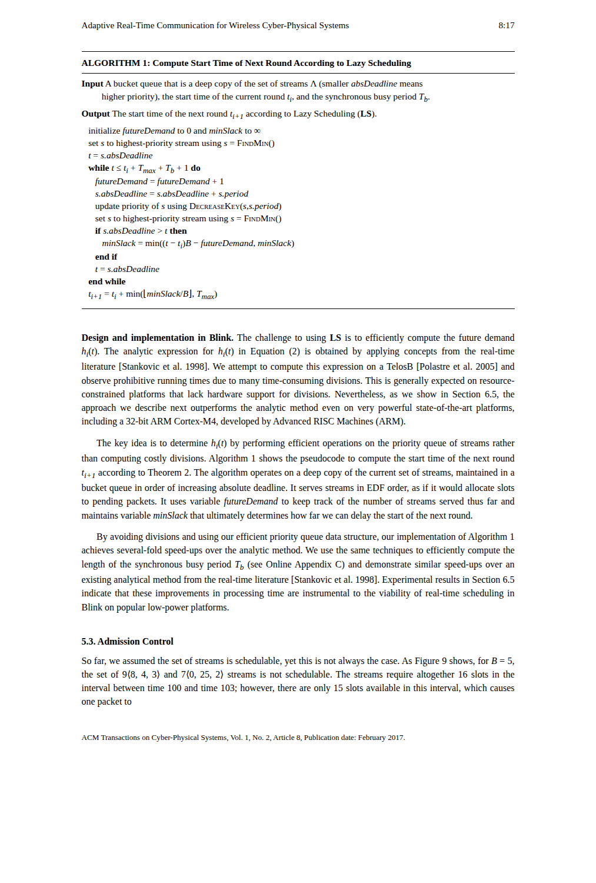Adaptive Real-Time Communication for Wireless Cyber-Physical Systems 8:17
ALGORITHM 1: Compute Start Time of Next Round According to Lazy Scheduling
Input A bucket queue that is a deep copy of the set of streams Λ (smaller absDeadline means higher priority), the start time of the current round ti, and the synchronous busy period Tb.
Output The start time of the next round ti+1 according to Lazy Scheduling (LS).
   initialize futureDemand to 0 and minSlack to ∞
   set s to highest-priority stream using s = FindMin()
   t = s.absDeadline
   while t ≤ ti + Tmax + Tb + 1 do
      futureDemand = futureDemand + 1
      s.absDeadline = s.absDeadline + s.period
      update priority of s using DecreaseKey(s,s.period)
      set s to highest-priority stream using s = FindMin()
      if s.absDeadline > t then
         minSlack = min((t − ti)B − futureDemand, minSlack)
      end if
      t = s.absDeadline
   end while
   ti+1 = ti + min(⌊minSlack/B⌋, Tmax)
Design and implementation in Blink. The challenge to using LS is to efficiently compute the future demand hi(t). The analytic expression for hi(t) in Equation (2) is obtained by applying concepts from the real-time literature [Stankovic et al. 1998]. We attempt to compute this expression on a TelosB [Polastre et al. 2005] and observe prohibitive running times due to many time-consuming divisions. This is generally expected on resource-constrained platforms that lack hardware support for divisions. Nevertheless, as we show in Section 6.5, the approach we describe next outperforms the analytic method even on very powerful state-of-the-art platforms, including a 32-bit ARM Cortex-M4, developed by Advanced RISC Machines (ARM).
The key idea is to determine hi(t) by performing efficient operations on the priority queue of streams rather than computing costly divisions. Algorithm 1 shows the pseudocode to compute the start time of the next round ti+1 according to Theorem 2. The algorithm operates on a deep copy of the current set of streams, maintained in a bucket queue in order of increasing absolute deadline. It serves streams in EDF order, as if it would allocate slots to pending packets. It uses variable futureDemand to keep track of the number of streams served thus far and maintains variable minSlack that ultimately determines how far we can delay the start of the next round.
By avoiding divisions and using our efficient priority queue data structure, our implementation of Algorithm 1 achieves several-fold speed-ups over the analytic method. We use the same techniques to efficiently compute the length of the synchronous busy period Tb (see Online Appendix C) and demonstrate similar speed-ups over an existing analytical method from the real-time literature [Stankovic et al. 1998]. Experimental results in Section 6.5 indicate that these improvements in processing time are instrumental to the viability of real-time scheduling in Blink on popular low-power platforms.
5.3. Admission Control
So far, we assumed the set of streams is schedulable, yet this is not always the case. As Figure 9 shows, for B = 5, the set of 9⟨8, 4, 3⟩ and 7⟨0, 25, 2⟩ streams is not schedulable. The streams require altogether 16 slots in the interval between time 100 and time 103; however, there are only 15 slots available in this interval, which causes one packet to
ACM Transactions on Cyber-Physical Systems, Vol. 1, No. 2, Article 8, Publication date: February 2017.